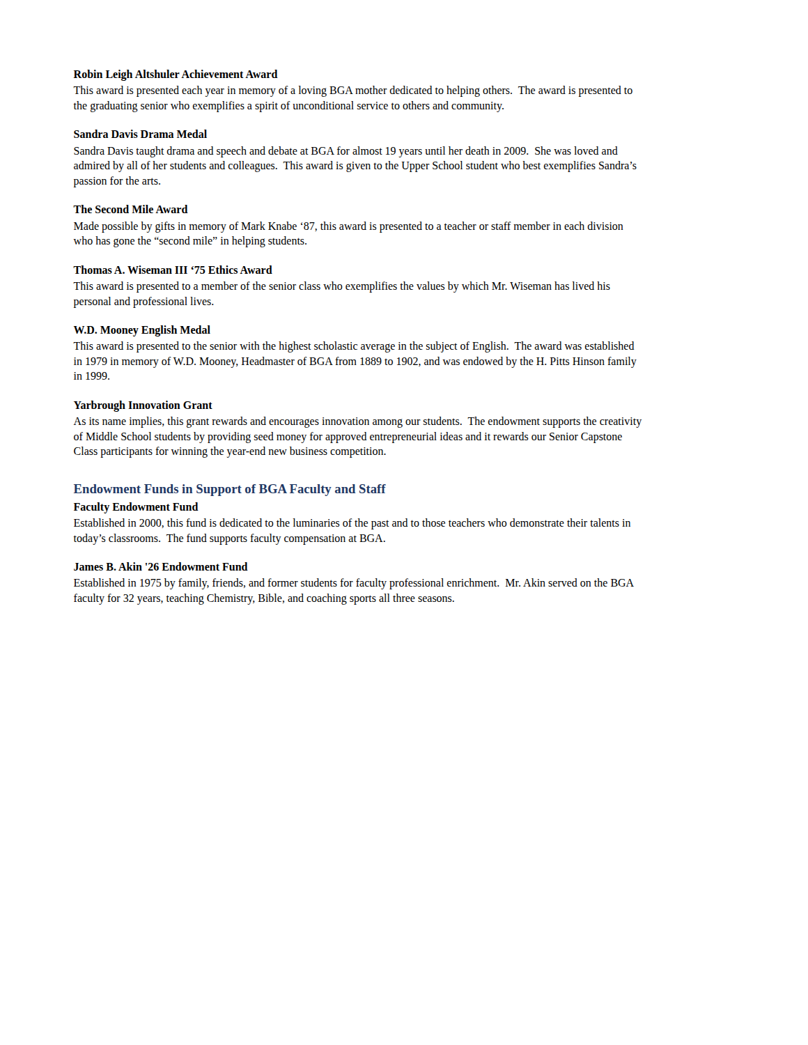Robin Leigh Altshuler Achievement Award
This award is presented each year in memory of a loving BGA mother dedicated to helping others. The award is presented to the graduating senior who exemplifies a spirit of unconditional service to others and community.
Sandra Davis Drama Medal
Sandra Davis taught drama and speech and debate at BGA for almost 19 years until her death in 2009. She was loved and admired by all of her students and colleagues. This award is given to the Upper School student who best exemplifies Sandra’s passion for the arts.
The Second Mile Award
Made possible by gifts in memory of Mark Knabe ‘87, this award is presented to a teacher or staff member in each division who has gone the “second mile” in helping students.
Thomas A. Wiseman III ‘75 Ethics Award
This award is presented to a member of the senior class who exemplifies the values by which Mr. Wiseman has lived his personal and professional lives.
W.D. Mooney English Medal
This award is presented to the senior with the highest scholastic average in the subject of English. The award was established in 1979 in memory of W.D. Mooney, Headmaster of BGA from 1889 to 1902, and was endowed by the H. Pitts Hinson family in 1999.
Yarbrough Innovation Grant
As its name implies, this grant rewards and encourages innovation among our students. The endowment supports the creativity of Middle School students by providing seed money for approved entrepreneurial ideas and it rewards our Senior Capstone Class participants for winning the year-end new business competition.
Endowment Funds in Support of BGA Faculty and Staff
Faculty Endowment Fund
Established in 2000, this fund is dedicated to the luminaries of the past and to those teachers who demonstrate their talents in today’s classrooms. The fund supports faculty compensation at BGA.
James B. Akin '26 Endowment Fund
Established in 1975 by family, friends, and former students for faculty professional enrichment. Mr. Akin served on the BGA faculty for 32 years, teaching Chemistry, Bible, and coaching sports all three seasons.